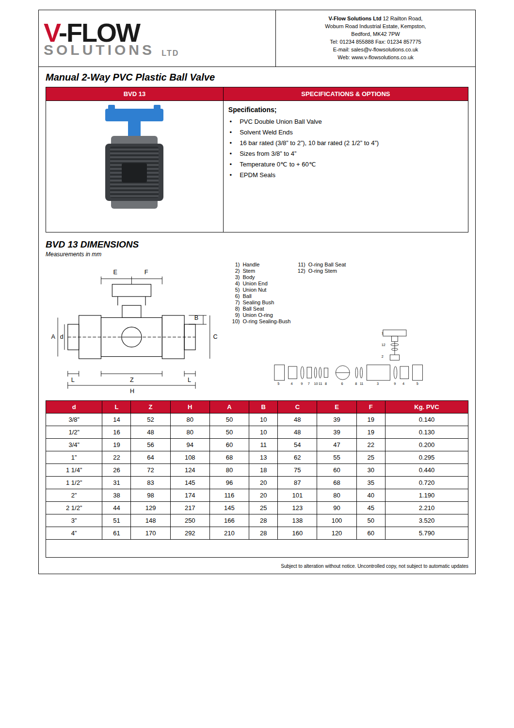V-FLOW SOLUTIONS LTD
V-Flow Solutions Ltd 12 Railton Road,
Woburn Road Industrial Estate, Kempston,
Bedford, MK42 7PW
Tel: 01234 855888 Fax: 01234 857775
E-mail: sales@v-flowsolutions.co.uk
Web: www.v-flowsolutions.co.uk
Manual 2-Way PVC Plastic Ball Valve
| BVD 13 | SPECIFICATIONS & OPTIONS |
| --- | --- |
| | Specifications; PVC Double Union Ball Valve Solvent Weld Ends 16 bar rated (3/8” to 2”), 10 bar rated (2 1/2” to 4”) Sizes from 3/8” to 4” Temperature 0℃ to + 60℃ EPDM Seals |
BVD 13 DIMENSIONS
Measurements in mm
E F B C A d L Z L H
| 1) | Handle | 11) | O-ring Ball Seat |
| 2) | Stem | 12) | O-ring Stem |
| 3) | Body | | |
| 4) | Union End | | |
| 5) | Union Nut | | |
| 6) | Ball | | |
| 7) | Sealing Bush | | |
| 8) | Ball Seat | | |
| 9) | Union O-ring | | |
| 10) | O-ring Sealing-Bush | | |
1 12 2 5 4 9 7 10 11 8 6 8 11 3 9 4 5
| d | L | Z | H | A | B | C | E | F | Kg. PVC |
| --- | --- | --- | --- | --- | --- | --- | --- | --- | --- |
| 3/8” | 14 | 52 | 80 | 50 | 10 | 48 | 39 | 19 | 0.140 |
| 1/2” | 16 | 48 | 80 | 50 | 10 | 48 | 39 | 19 | 0.130 |
| 3/4” | 19 | 56 | 94 | 60 | 11 | 54 | 47 | 22 | 0.200 |
| 1” | 22 | 64 | 108 | 68 | 13 | 62 | 55 | 25 | 0.295 |
| 1 1/4” | 26 | 72 | 124 | 80 | 18 | 75 | 60 | 30 | 0.440 |
| 1 1/2” | 31 | 83 | 145 | 96 | 20 | 87 | 68 | 35 | 0.720 |
| 2” | 38 | 98 | 174 | 116 | 20 | 101 | 80 | 40 | 1.190 |
| 2 1/2” | 44 | 129 | 217 | 145 | 25 | 123 | 90 | 45 | 2.210 |
| 3” | 51 | 148 | 250 | 166 | 28 | 138 | 100 | 50 | 3.520 |
| 4” | 61 | 170 | 292 | 210 | 28 | 160 | 120 | 60 | 5.790 |
Subject to alteration without notice. Uncontrolled copy, not subject to automatic updates